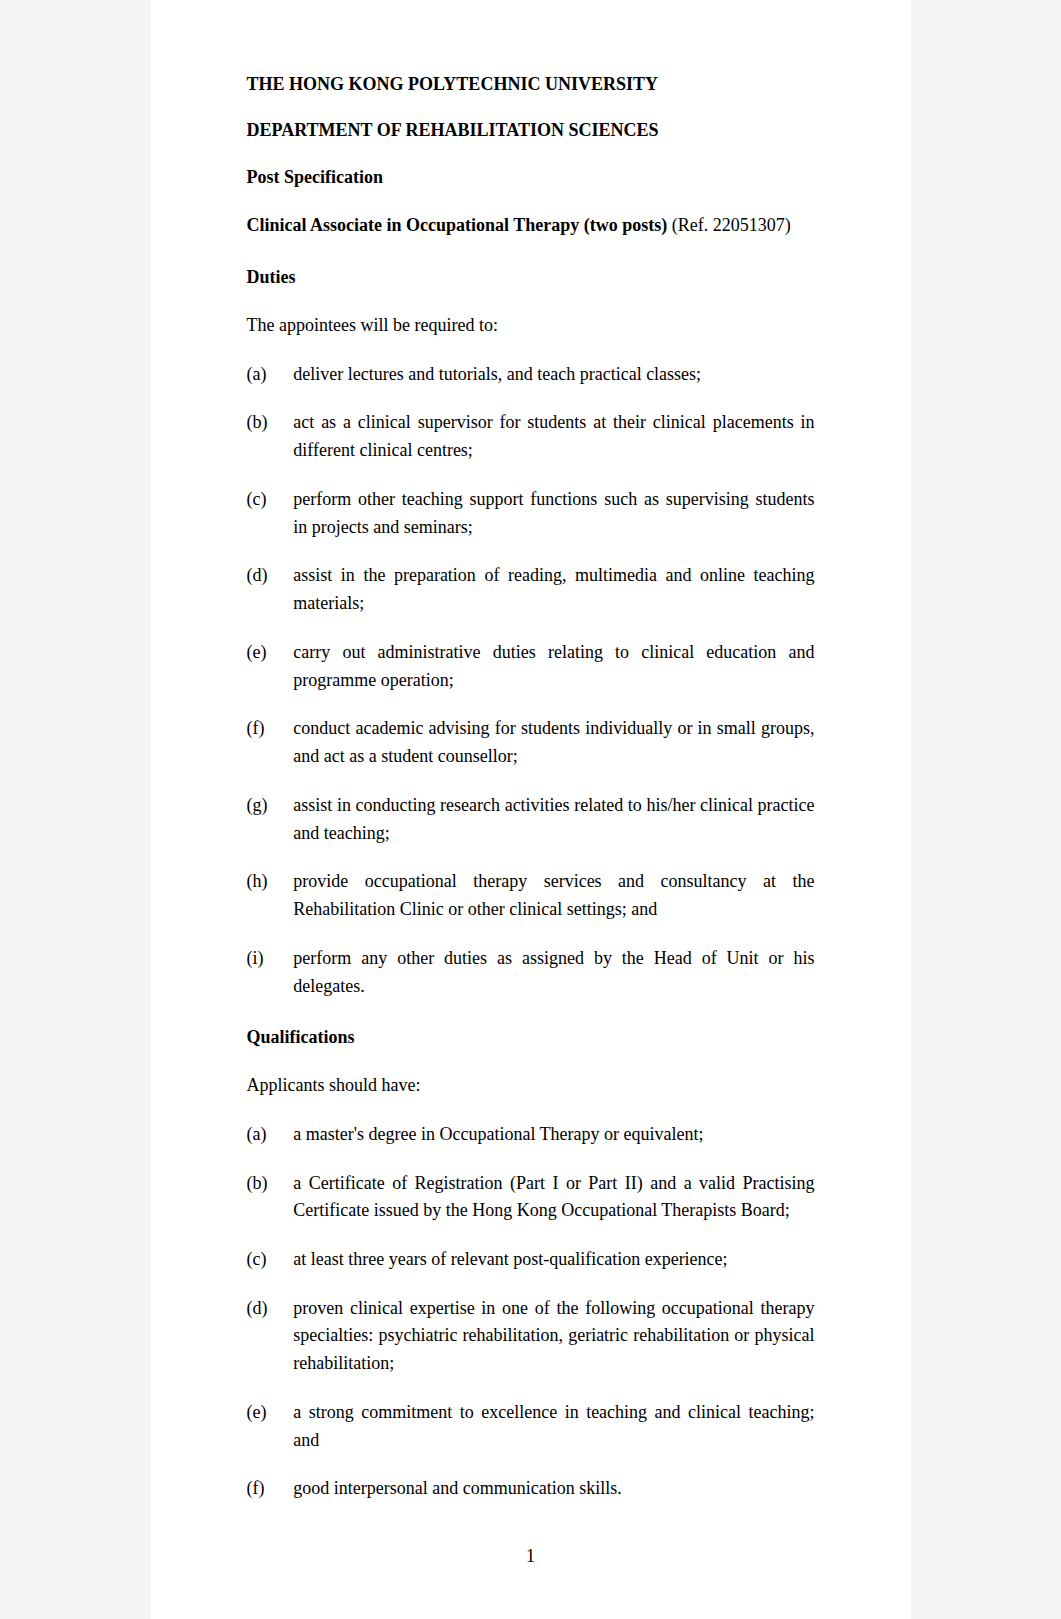THE HONG KONG POLYTECHNIC UNIVERSITY
DEPARTMENT OF REHABILITATION SCIENCES
Post Specification
Clinical Associate in Occupational Therapy (two posts) (Ref. 22051307)
Duties
The appointees will be required to:
deliver lectures and tutorials, and teach practical classes;
act as a clinical supervisor for students at their clinical placements in different clinical centres;
perform other teaching support functions such as supervising students in projects and seminars;
assist in the preparation of reading, multimedia and online teaching materials;
carry out administrative duties relating to clinical education and programme operation;
conduct academic advising for students individually or in small groups, and act as a student counsellor;
assist in conducting research activities related to his/her clinical practice and teaching;
provide occupational therapy services and consultancy at the Rehabilitation Clinic or other clinical settings; and
perform any other duties as assigned by the Head of Unit or his delegates.
Qualifications
Applicants should have:
a master's degree in Occupational Therapy or equivalent;
a Certificate of Registration (Part I or Part II) and a valid Practising Certificate issued by the Hong Kong Occupational Therapists Board;
at least three years of relevant post-qualification experience;
proven clinical expertise in one of the following occupational therapy specialties: psychiatric rehabilitation, geriatric rehabilitation or physical rehabilitation;
a strong commitment to excellence in teaching and clinical teaching; and
good interpersonal and communication skills.
1